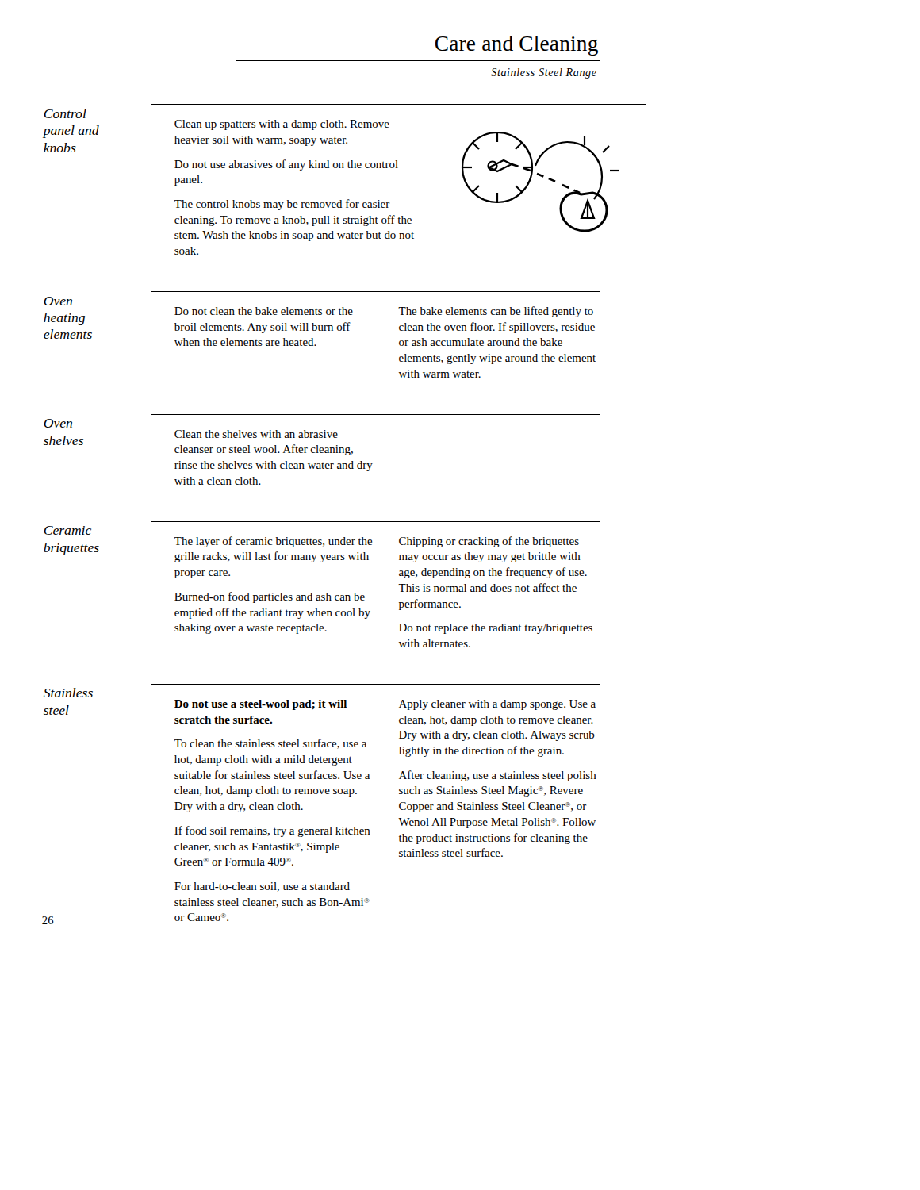Care and Cleaning
Stainless Steel Range
Control
panel and
knobs
Clean up spatters with a damp cloth. Remove heavier soil with warm, soapy water.
Do not use abrasives of any kind on the control panel.
The control knobs may be removed for easier cleaning. To remove a knob, pull it straight off the stem. Wash the knobs in soap and water but do not soak.
Oven
heating
elements
Do not clean the bake elements or the broil elements. Any soil will burn off when the elements are heated.
The bake elements can be lifted gently to clean the oven floor. If spillovers, residue or ash accumulate around the bake elements, gently wipe around the element with warm water.
Oven
shelves
Clean the shelves with an abrasive cleanser or steel wool. After cleaning, rinse the shelves with clean water and dry with a clean cloth.
Ceramic
briquettes
The layer of ceramic briquettes, under the grille racks, will last for many years with proper care.
Burned-on food particles and ash can be emptied off the radiant tray when cool by shaking over a waste receptacle.
Chipping or cracking of the briquettes may occur as they may get brittle with age, depending on the frequency of use. This is normal and does not affect the performance.
Do not replace the radiant tray/briquettes with alternates.
Stainless
steel
Do not use a steel-wool pad; it will scratch the surface.
To clean the stainless steel surface, use a hot, damp cloth with a mild detergent suitable for stainless steel surfaces. Use a clean, hot, damp cloth to remove soap. Dry with a dry, clean cloth.
If food soil remains, try a general kitchen cleaner, such as Fantastik®, Simple Green® or Formula 409®.
For hard-to-clean soil, use a standard stainless steel cleaner, such as Bon-Ami® or Cameo®.
Apply cleaner with a damp sponge. Use a clean, hot, damp cloth to remove cleaner. Dry with a dry, clean cloth. Always scrub lightly in the direction of the grain.
After cleaning, use a stainless steel polish such as Stainless Steel Magic®, Revere Copper and Stainless Steel Cleaner®, or Wenol All Purpose Metal Polish®. Follow the product instructions for cleaning the stainless steel surface.
26